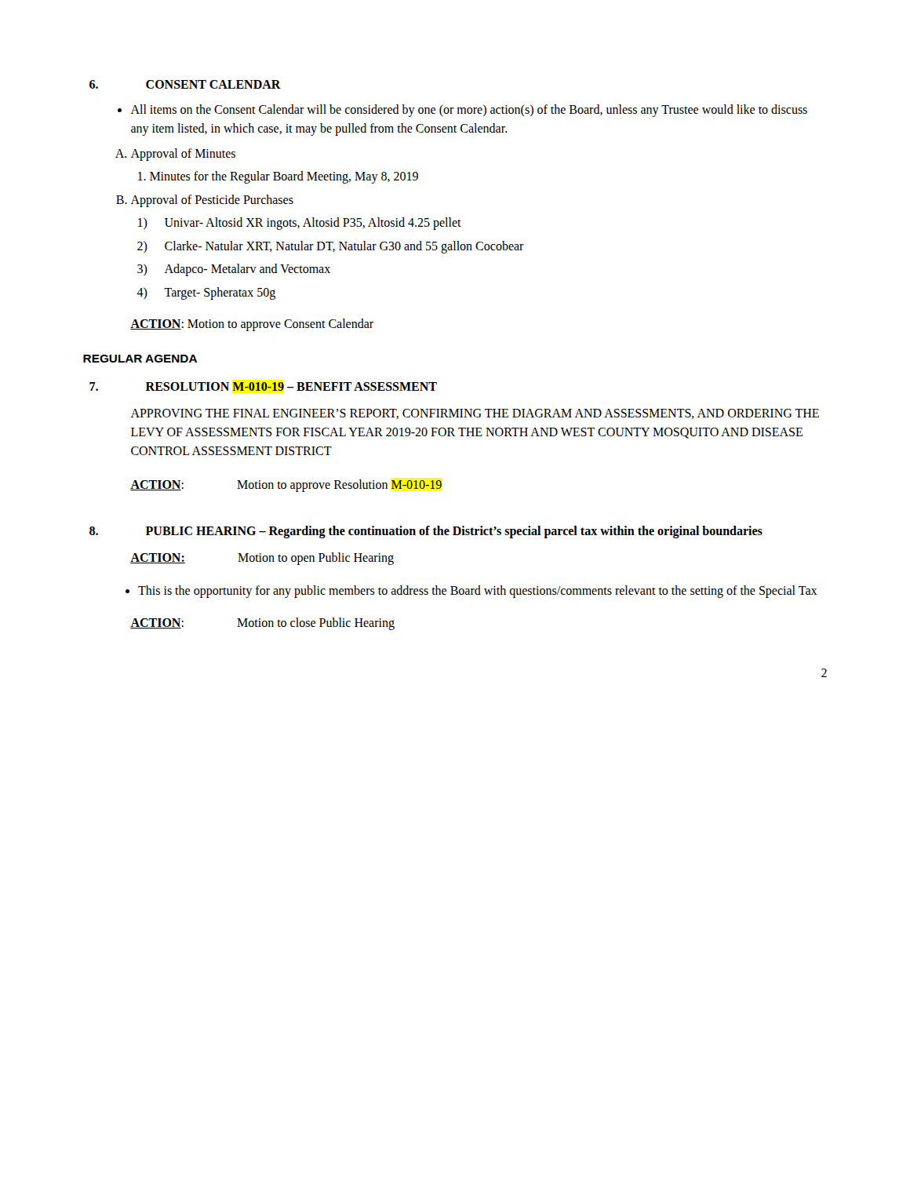6. CONSENT CALENDAR
All items on the Consent Calendar will be considered by one (or more) action(s) of the Board, unless any Trustee would like to discuss any item listed, in which case, it may be pulled from the Consent Calendar.
Approval of Minutes
1. Minutes for the Regular Board Meeting, May 8, 2019
Approval of Pesticide Purchases
1) Univar- Altosid XR ingots, Altosid P35, Altosid 4.25 pellet
2) Clarke- Natular XRT, Natular DT, Natular G30 and 55 gallon Cocobear
3) Adapco- Metalarv and Vectomax
4) Target- Spheratax 50g
ACTION: Motion to approve Consent Calendar
REGULAR AGENDA
7. RESOLUTION M-010-19 – BENEFIT ASSESSMENT
APPROVING THE FINAL ENGINEER’S REPORT, CONFIRMING THE DIAGRAM AND ASSESSMENTS, AND ORDERING THE LEVY OF ASSESSMENTS FOR FISCAL YEAR 2019-20 FOR THE NORTH AND WEST COUNTY MOSQUITO AND DISEASE CONTROL ASSESSMENT DISTRICT
ACTION: Motion to approve Resolution M-010-19
8. PUBLIC HEARING – Regarding the continuation of the District’s special parcel tax within the original boundaries
ACTION: Motion to open Public Hearing
This is the opportunity for any public members to address the Board with questions/comments relevant to the setting of the Special Tax
ACTION: Motion to close Public Hearing
2